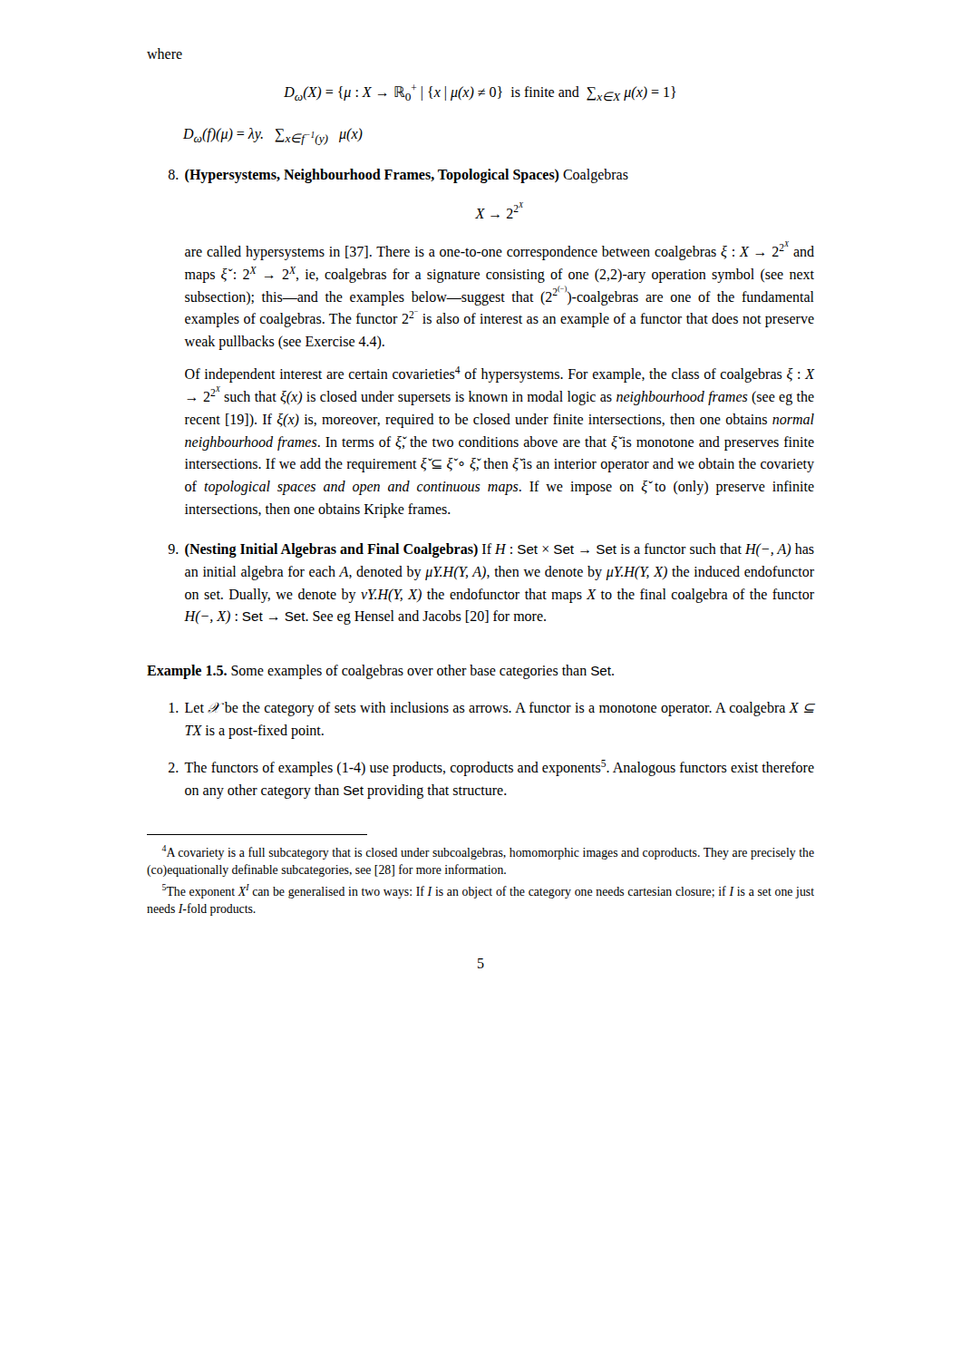where
Dω(X) = {μ : X → ℝ0+ | {x | μ(x) ≠ 0} is finite and ∑x∈X μ(x) = 1}
Dω(f)(μ) = λy. ∑x∈f−1(y) μ(x)
(Hypersystems, Neighbourhood Frames, Topological Spaces) Coalgebras
X → 22X
are called hypersystems in [37]. There is a one-to-one correspondence between coalgebras ξ : X → 22X and maps ξ̌ : 2X → 2X, ie, coalgebras for a signature consisting of one (2,2)-ary operation symbol (see next subsection); this—and the examples below—suggest that (22(−))-coalgebras are one of the fundamental examples of coalgebras. The functor 22− is also of interest as an example of a functor that does not preserve weak pullbacks (see Exercise 4.4).
Of independent interest are certain covarieties4 of hypersystems. For example, the class of coalgebras ξ : X → 22X such that ξ(x) is closed under supersets is known in modal logic as neighbourhood frames (see eg the recent [19]). If ξ(x) is, moreover, required to be closed under finite intersections, then one obtains normal neighbourhood frames. In terms of ξ̌, the two conditions above are that ξ̌ is monotone and preserves finite intersections. If we add the requirement ξ̌ ⊆ ξ̌ ∘ ξ̌, then ξ̌ is an interior operator and we obtain the covariety of topological spaces and open and continuous maps. If we impose on ξ̌ to (only) preserve infinite intersections, then one obtains Kripke frames.
(Nesting Initial Algebras and Final Coalgebras) If H : Set × Set → Set is a functor such that H(−, A) has an initial algebra for each A, denoted by μY.H(Y, A), then we denote by μY.H(Y, X) the induced endofunctor on set. Dually, we denote by νY.H(Y, X) the endofunctor that maps X to the final coalgebra of the functor H(−, X) : Set → Set. See eg Hensel and Jacobs [20] for more.
Example 1.5. Some examples of coalgebras over other base categories than Set.
Let 𝒳 be the category of sets with inclusions as arrows. A functor is a monotone operator. A coalgebra X ⊆ TX is a post-fixed point.
The functors of examples (1-4) use products, coproducts and exponents5. Analogous functors exist therefore on any other category than Set providing that structure.
4A covariety is a full subcategory that is closed under subcoalgebras, homomorphic images and coproducts. They are precisely the (co)equationally definable subcategories, see [28] for more information.
5The exponent XI can be generalised in two ways: If I is an object of the category one needs cartesian closure; if I is a set one just needs I-fold products.
5